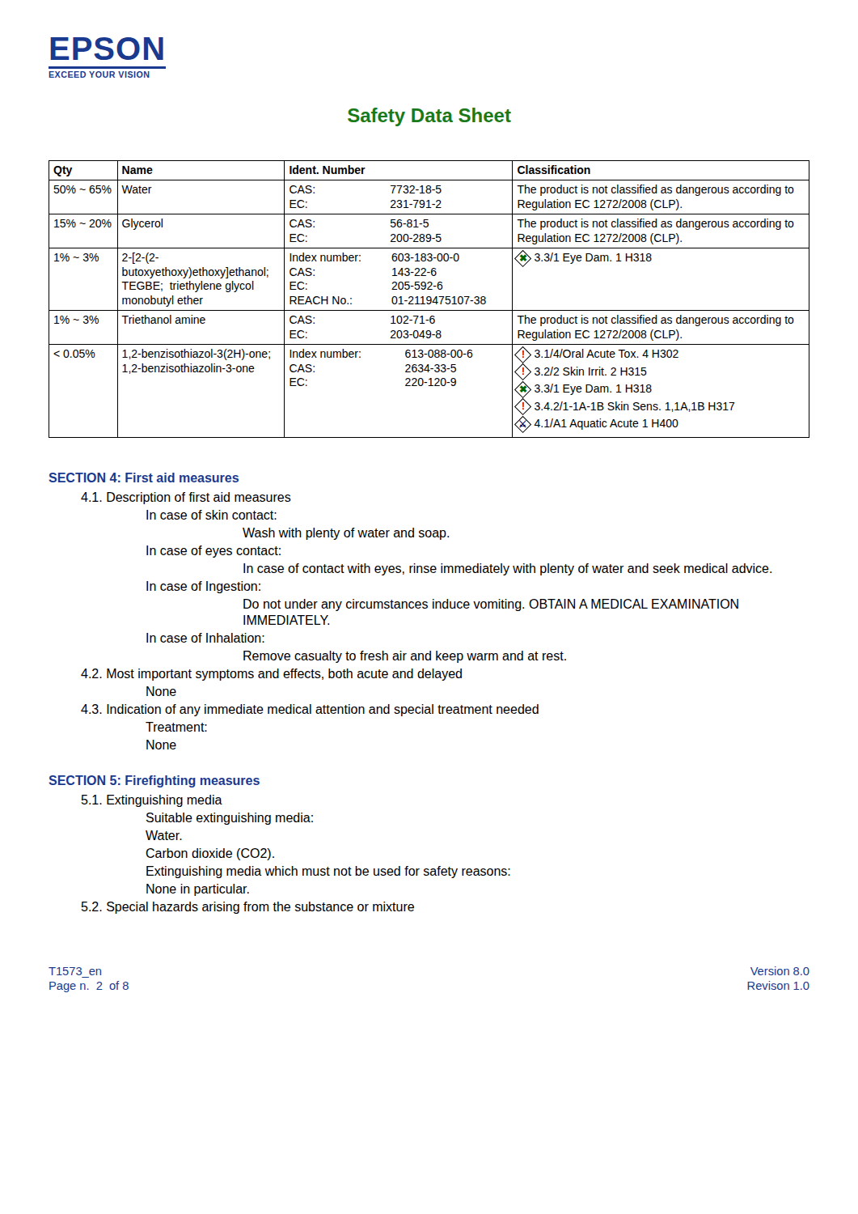EPSON
EXCEED YOUR VISION
Safety Data Sheet
| Qty | Name | Ident. Number | Classification |
| --- | --- | --- | --- |
| 50% ~ 65% | Water | CAS: 7732-18-5 EC: 231-791-2 | The product is not classified as dangerous according to Regulation EC 1272/2008 (CLP). |
| 15% ~ 20% | Glycerol | CAS: 56-81-5 EC: 200-289-5 | The product is not classified as dangerous according to Regulation EC 1272/2008 (CLP). |
| 1% ~ 3% | 2-[2-(2-butoxyethoxy)ethoxy]ethanol; TEGBE; triethylene glycol monobutyl ether | Index number: 603-183-00-0 CAS: 143-22-6 EC: 205-592-6 REACH No.: 01-2119475107-38 | ✖ 3.3/1 Eye Dam. 1 H318 |
| 1% ~ 3% | Triethanol amine | CAS: 102-71-6 EC: 203-049-8 | The product is not classified as dangerous according to Regulation EC 1272/2008 (CLP). |
| < 0.05% | 1,2-benzisothiazol-3(2H)-one; 1,2-benzisothiazolin-3-one | Index number: 613-088-00-6 CAS: 2634-33-5 EC: 220-120-9 | ! 3.1/4/Oral Acute Tox. 4 H302 ! 3.2/2 Skin Irrit. 2 H315 ✖ 3.3/1 Eye Dam. 1 H318 ! 3.4.2/1-1A-1B Skin Sens. 1,1A,1B H317 ⚔ 4.1/A1 Aquatic Acute 1 H400 |
SECTION 4: First aid measures
4.1. Description of first aid measures
In case of skin contact:
Wash with plenty of water and soap.
In case of eyes contact:
In case of contact with eyes, rinse immediately with plenty of water and seek medical advice.
In case of Ingestion:
Do not under any circumstances induce vomiting. OBTAIN A MEDICAL EXAMINATION IMMEDIATELY.
In case of Inhalation:
Remove casualty to fresh air and keep warm and at rest.
4.2. Most important symptoms and effects, both acute and delayed
None
4.3. Indication of any immediate medical attention and special treatment needed
Treatment:
None
SECTION 5: Firefighting measures
5.1. Extinguishing media
Suitable extinguishing media:
Water.
Carbon dioxide (CO2).
Extinguishing media which must not be used for safety reasons:
None in particular.
5.2. Special hazards arising from the substance or mixture
T1573_en
Page n. 2 of 8
Version 8.0
Revison 1.0